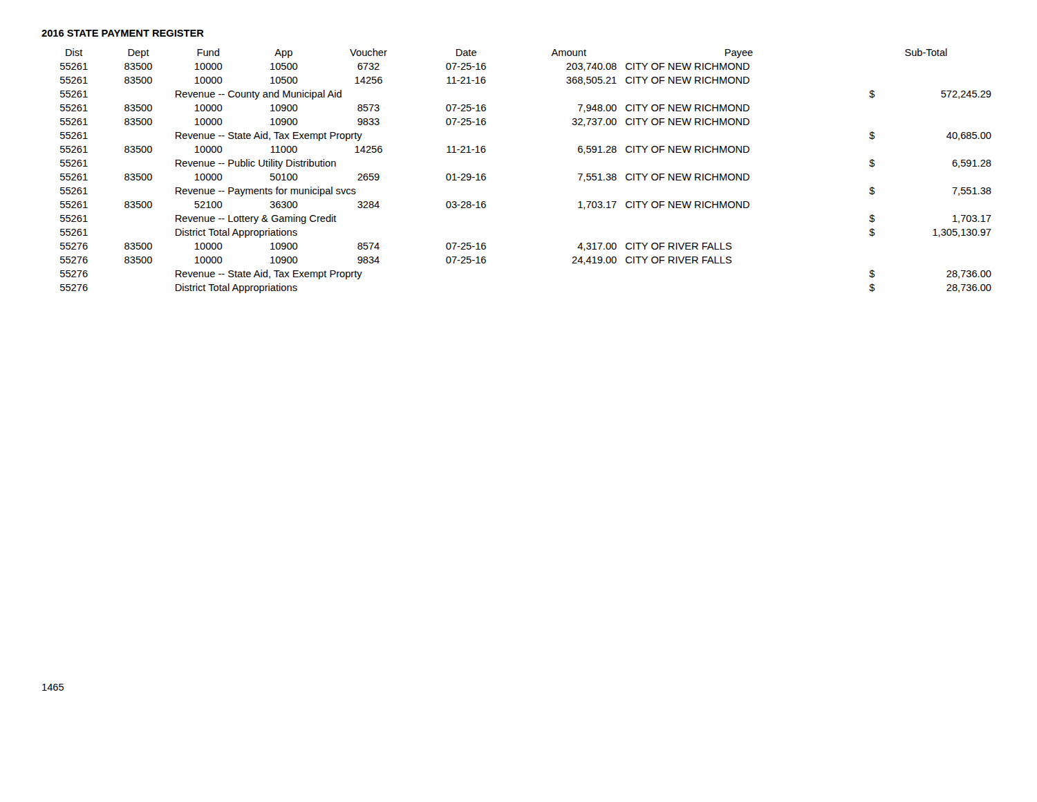2016 STATE PAYMENT REGISTER
| Dist | Dept | Fund | App | Voucher | Date | Amount | Payee | Sub-Total |
| --- | --- | --- | --- | --- | --- | --- | --- | --- |
| 55261 | 83500 | 10000 | 10500 | 6732 | 07-25-16 | 203,740.08 | CITY OF NEW RICHMOND | | |
| 55261 | 83500 | 10000 | 10500 | 14256 | 11-21-16 | 368,505.21 | CITY OF NEW RICHMOND | | |
| 55261 | | Revenue -- County and Municipal Aid | | | $ | 572,245.29 |
| 55261 | 83500 | 10000 | 10900 | 8573 | 07-25-16 | 7,948.00 | CITY OF NEW RICHMOND | | |
| 55261 | 83500 | 10000 | 10900 | 9833 | 07-25-16 | 32,737.00 | CITY OF NEW RICHMOND | | |
| 55261 | | Revenue -- State Aid, Tax Exempt Proprty | | | $ | 40,685.00 |
| 55261 | 83500 | 10000 | 11000 | 14256 | 11-21-16 | 6,591.28 | CITY OF NEW RICHMOND | | |
| 55261 | | Revenue -- Public Utility Distribution | | | $ | 6,591.28 |
| 55261 | 83500 | 10000 | 50100 | 2659 | 01-29-16 | 7,551.38 | CITY OF NEW RICHMOND | | |
| 55261 | | Revenue -- Payments for municipal svcs | | | $ | 7,551.38 |
| 55261 | 83500 | 52100 | 36300 | 3284 | 03-28-16 | 1,703.17 | CITY OF NEW RICHMOND | | |
| 55261 | | Revenue -- Lottery & Gaming Credit | | | $ | 1,703.17 |
| 55261 | | District Total Appropriations | | | $ | 1,305,130.97 |
| 55276 | 83500 | 10000 | 10900 | 8574 | 07-25-16 | 4,317.00 | CITY OF RIVER FALLS | | |
| 55276 | 83500 | 10000 | 10900 | 9834 | 07-25-16 | 24,419.00 | CITY OF RIVER FALLS | | |
| 55276 | | Revenue -- State Aid, Tax Exempt Proprty | | | $ | 28,736.00 |
| 55276 | | District Total Appropriations | | | $ | 28,736.00 |
1465